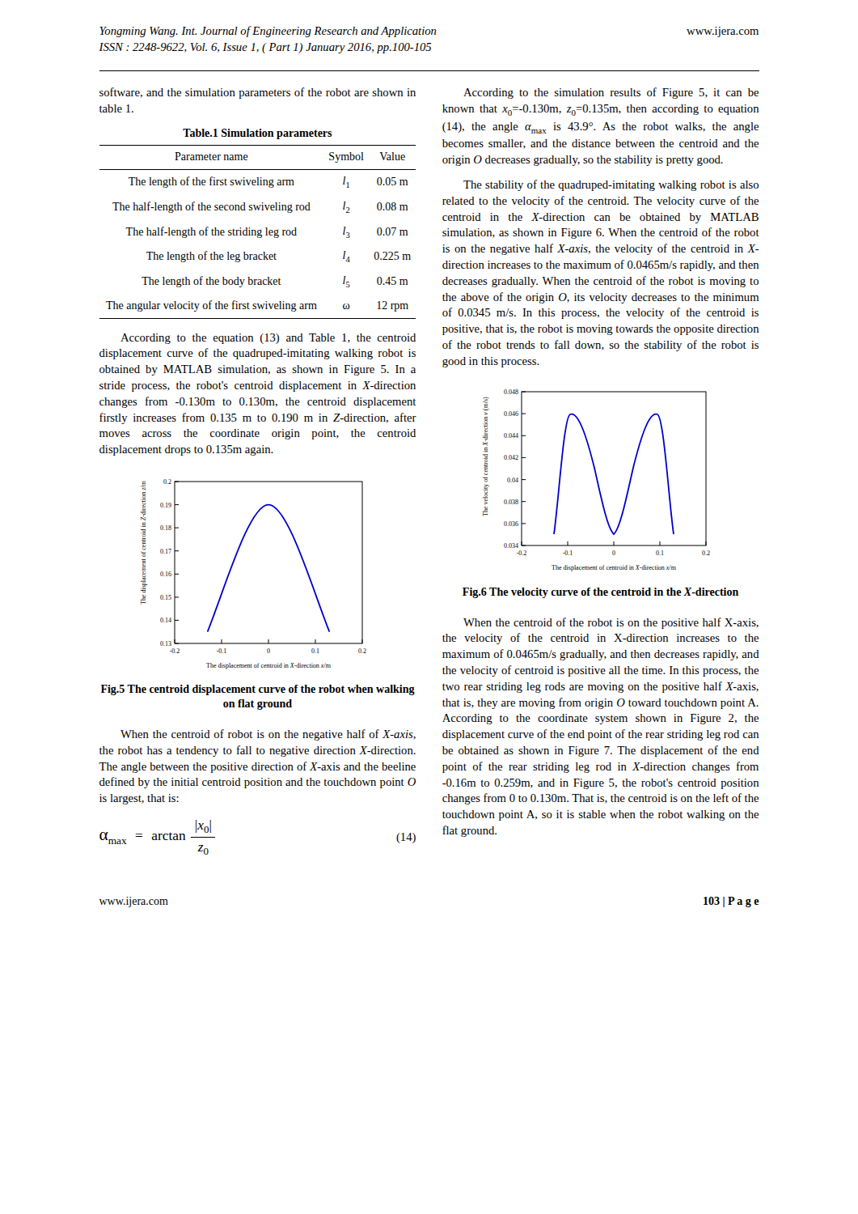Yongming Wang. Int. Journal of Engineering Research and Application www.ijera.com
ISSN : 2248-9622, Vol. 6, Issue 1, ( Part 1) January 2016, pp.100-105
software, and the simulation parameters of the robot are shown in table 1.
Table.1 Simulation parameters
| Parameter name | Symbol | Value |
| --- | --- | --- |
| The length of the first swiveling arm | l 1 | 0.05 m |
| The half-length of the second swiveling rod | l 2 | 0.08 m |
| The half-length of the striding leg rod | l 3 | 0.07 m |
| The length of the leg bracket | l 4 | 0.225 m |
| The length of the body bracket | l 5 | 0.45 m |
| The angular velocity of the first swiveling arm | ω | 12 rpm |
According to the equation (13) and Table 1, the centroid displacement curve of the quadruped-imitating walking robot is obtained by MATLAB simulation, as shown in Figure 5. In a stride process, the robot's centroid displacement in X-direction changes from -0.130m to 0.130m, the centroid displacement firstly increases from 0.135 m to 0.190 m in Z-direction, after moves across the coordinate origin point, the centroid displacement drops to 0.135m again.
The displacement of centroid in Z-direction z/m 0.13 0.14 0.15 0.16 0.17 0.18 0.19 0.2 -0.2 -0.1 0 0.1 0.2 The displacement of centroid in X-direction x/m
Fig.5 The centroid displacement curve of the robot when walking on flat ground
When the centroid of robot is on the negative half of X-axis, the robot has a tendency to fall to negative direction X-direction. The angle between the positive direction of X-axis and the beeline defined by the initial centroid position and the touchdown point O is largest, that is:
αmax = arctan |x0| z0
(14)
According to the simulation results of Figure 5, it can be known that x0=-0.130m, z0=0.135m, then according to equation (14), the angle αmax is 43.9°. As the robot walks, the angle becomes smaller, and the distance between the centroid and the origin O decreases gradually, so the stability is pretty good.
The stability of the quadruped-imitating walking robot is also related to the velocity of the centroid. The velocity curve of the centroid in the X-direction can be obtained by MATLAB simulation, as shown in Figure 6. When the centroid of the robot is on the negative half X-axis, the velocity of the centroid in X-direction increases to the maximum of 0.0465m/s rapidly, and then decreases gradually. When the centroid of the robot is moving to the above of the origin O, its velocity decreases to the minimum of 0.0345 m/s. In this process, the velocity of the centroid is positive, that is, the robot is moving towards the opposite direction of the robot trends to fall down, so the stability of the robot is good in this process.
The velocity of centroid in X-direction v (m/s) 0.034 0.036 0.038 0.04 0.042 0.044 0.046 0.048 -0.2 -0.1 0 0.1 0.2 The displacement of centroid in X-direction x/m
Fig.6 The velocity curve of the centroid in the X-direction
When the centroid of the robot is on the positive half X-axis, the velocity of the centroid in X-direction increases to the maximum of 0.0465m/s gradually, and then decreases rapidly, and the velocity of centroid is positive all the time. In this process, the two rear striding leg rods are moving on the positive half X-axis, that is, they are moving from origin O toward touchdown point A. According to the coordinate system shown in Figure 2, the displacement curve of the end point of the rear striding leg rod can be obtained as shown in Figure 7. The displacement of the end point of the rear striding leg rod in X-direction changes from -0.16m to 0.259m, and in Figure 5, the robot's centroid position changes from 0 to 0.130m. That is, the centroid is on the left of the touchdown point A, so it is stable when the robot walking on the flat ground.
www.ijera.com
103 | P a g e